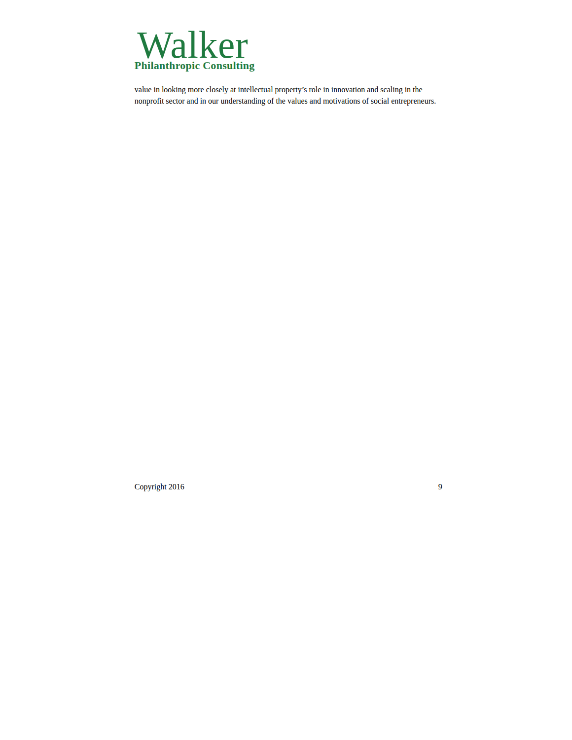Walker Philanthropic Consulting
value in looking more closely at intellectual property’s role in innovation and scaling in the nonprofit sector and in our understanding of the values and motivations of social entrepreneurs.
Copyright 2016 9